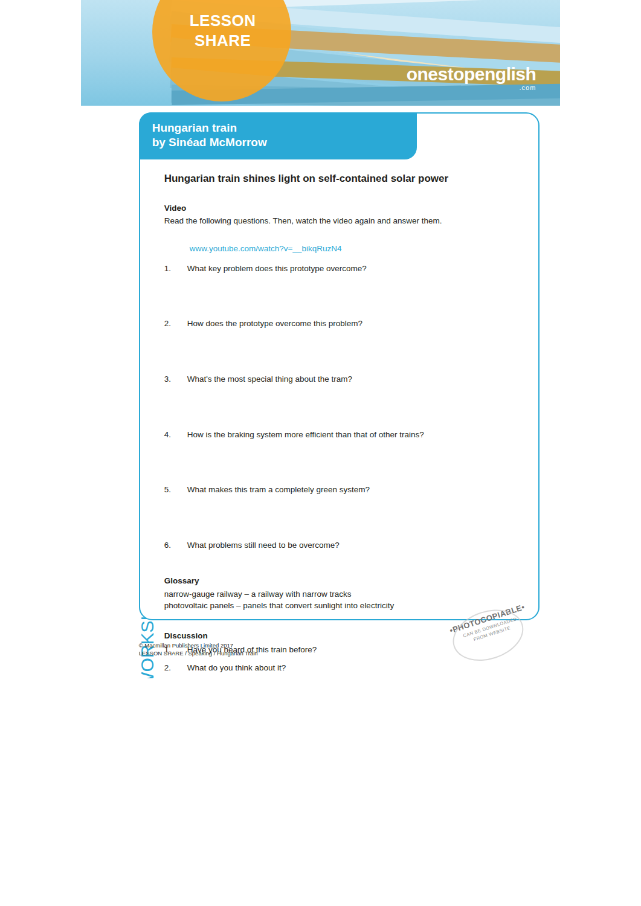LESSON
SHARE
onestopenglish.com
Lesson Share WORKSHEET
Hungarian train
by Sinéad McMorrow
Hungarian train shines light on self-contained solar power
Video
Read the following questions. Then, watch the video again and answer them.
www.youtube.com/watch?v=__bikqRuzN4
What key problem does this prototype overcome?
How does the prototype overcome this problem?
What's the most special thing about the tram?
How is the braking system more efficient than that of other trains?
What makes this tram a completely green system?
What problems still need to be overcome?
Glossary
narrow-gauge railway – a railway with narrow tracks
photovoltaic panels – panels that convert sunlight into electricity
Discussion
Have you heard of this train before?
What do you think about it?
What are the potential applications of this invention?
What are its limitations?.
© Macmillan Publishers Limited 2017
LESSON SHARE / Speaking / Hungarian Train
•PHOTOCOPIABLE• CAN BE DOWNLOADED FROM WEBSITE